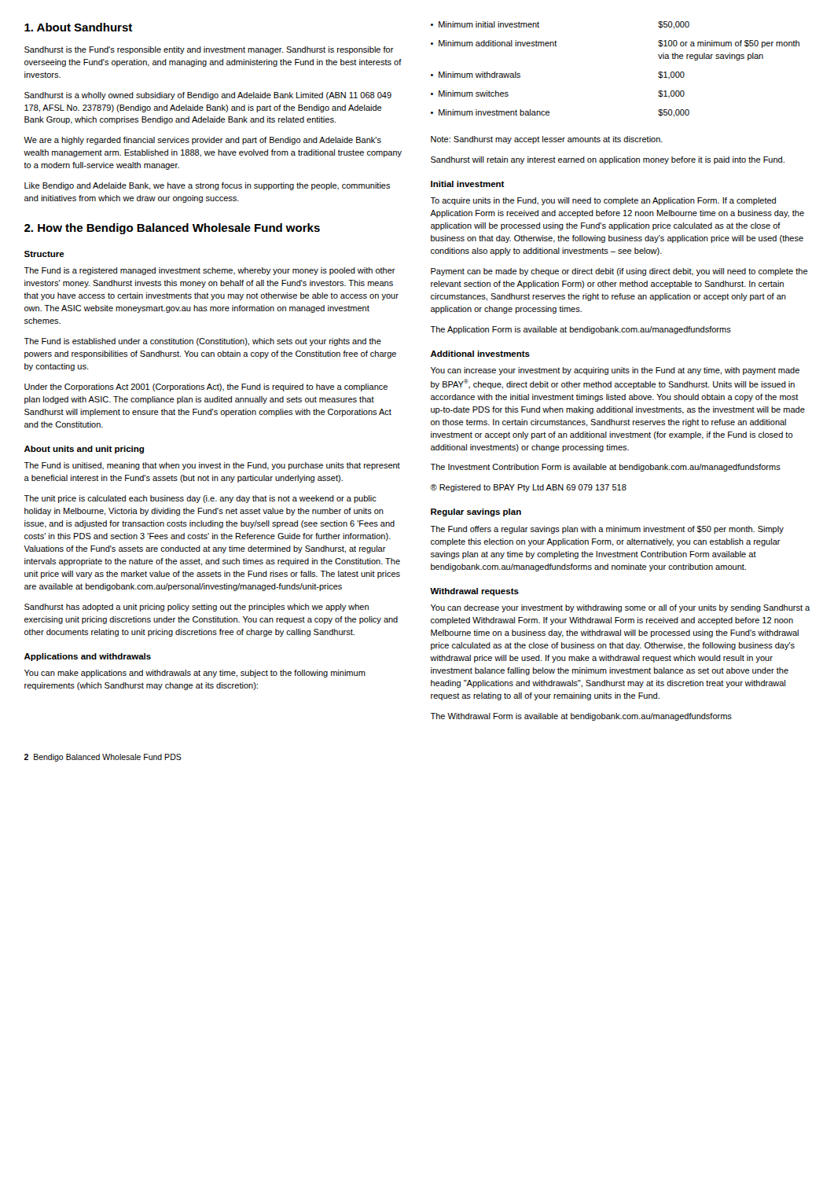1. About Sandhurst
Sandhurst is the Fund's responsible entity and investment manager. Sandhurst is responsible for overseeing the Fund's operation, and managing and administering the Fund in the best interests of investors.
Sandhurst is a wholly owned subsidiary of Bendigo and Adelaide Bank Limited (ABN 11 068 049 178, AFSL No. 237879) (Bendigo and Adelaide Bank) and is part of the Bendigo and Adelaide Bank Group, which comprises Bendigo and Adelaide Bank and its related entities.
We are a highly regarded financial services provider and part of Bendigo and Adelaide Bank's wealth management arm. Established in 1888, we have evolved from a traditional trustee company to a modern full-service wealth manager.
Like Bendigo and Adelaide Bank, we have a strong focus in supporting the people, communities and initiatives from which we draw our ongoing success.
2. How the Bendigo Balanced Wholesale Fund works
Structure
The Fund is a registered managed investment scheme, whereby your money is pooled with other investors' money. Sandhurst invests this money on behalf of all the Fund's investors. This means that you have access to certain investments that you may not otherwise be able to access on your own. The ASIC website moneysmart.gov.au has more information on managed investment schemes.
The Fund is established under a constitution (Constitution), which sets out your rights and the powers and responsibilities of Sandhurst. You can obtain a copy of the Constitution free of charge by contacting us.
Under the Corporations Act 2001 (Corporations Act), the Fund is required to have a compliance plan lodged with ASIC. The compliance plan is audited annually and sets out measures that Sandhurst will implement to ensure that the Fund's operation complies with the Corporations Act and the Constitution.
About units and unit pricing
The Fund is unitised, meaning that when you invest in the Fund, you purchase units that represent a beneficial interest in the Fund's assets (but not in any particular underlying asset).
The unit price is calculated each business day (i.e. any day that is not a weekend or a public holiday in Melbourne, Victoria by dividing the Fund's net asset value by the number of units on issue, and is adjusted for transaction costs including the buy/sell spread (see section 6 'Fees and costs' in this PDS and section 3 'Fees and costs' in the Reference Guide for further information). Valuations of the Fund's assets are conducted at any time determined by Sandhurst, at regular intervals appropriate to the nature of the asset, and such times as required in the Constitution. The unit price will vary as the market value of the assets in the Fund rises or falls. The latest unit prices are available at bendigobank.com.au/personal/investing/managed-funds/unit-prices
Sandhurst has adopted a unit pricing policy setting out the principles which we apply when exercising unit pricing discretions under the Constitution. You can request a copy of the policy and other documents relating to unit pricing discretions free of charge by calling Sandhurst.
Applications and withdrawals
You can make applications and withdrawals at any time, subject to the following minimum requirements (which Sandhurst may change at its discretion):
| • | Minimum initial investment | $50,000 |
| • | Minimum additional investment | $100 or a minimum of $50 per month via the regular savings plan |
| • | Minimum withdrawals | $1,000 |
| • | Minimum switches | $1,000 |
| • | Minimum investment balance | $50,000 |
Note: Sandhurst may accept lesser amounts at its discretion.
Sandhurst will retain any interest earned on application money before it is paid into the Fund.
Initial investment
To acquire units in the Fund, you will need to complete an Application Form. If a completed Application Form is received and accepted before 12 noon Melbourne time on a business day, the application will be processed using the Fund's application price calculated as at the close of business on that day. Otherwise, the following business day's application price will be used (these conditions also apply to additional investments – see below).
Payment can be made by cheque or direct debit (if using direct debit, you will need to complete the relevant section of the Application Form) or other method acceptable to Sandhurst. In certain circumstances, Sandhurst reserves the right to refuse an application or accept only part of an application or change processing times.
The Application Form is available at bendigobank.com.au/managedfundsforms
Additional investments
You can increase your investment by acquiring units in the Fund at any time, with payment made by BPAY®, cheque, direct debit or other method acceptable to Sandhurst. Units will be issued in accordance with the initial investment timings listed above. You should obtain a copy of the most up-to-date PDS for this Fund when making additional investments, as the investment will be made on those terms. In certain circumstances, Sandhurst reserves the right to refuse an additional investment or accept only part of an additional investment (for example, if the Fund is closed to additional investments) or change processing times.
The Investment Contribution Form is available at bendigobank.com.au/managedfundsforms
® Registered to BPAY Pty Ltd ABN 69 079 137 518
Regular savings plan
The Fund offers a regular savings plan with a minimum investment of $50 per month. Simply complete this election on your Application Form, or alternatively, you can establish a regular savings plan at any time by completing the Investment Contribution Form available at bendigobank.com.au/managedfundsforms and nominate your contribution amount.
Withdrawal requests
You can decrease your investment by withdrawing some or all of your units by sending Sandhurst a completed Withdrawal Form. If your Withdrawal Form is received and accepted before 12 noon Melbourne time on a business day, the withdrawal will be processed using the Fund's withdrawal price calculated as at the close of business on that day. Otherwise, the following business day's withdrawal price will be used. If you make a withdrawal request which would result in your investment balance falling below the minimum investment balance as set out above under the heading "Applications and withdrawals", Sandhurst may at its discretion treat your withdrawal request as relating to all of your remaining units in the Fund.
The Withdrawal Form is available at bendigobank.com.au/managedfundsforms
2 Bendigo Balanced Wholesale Fund PDS